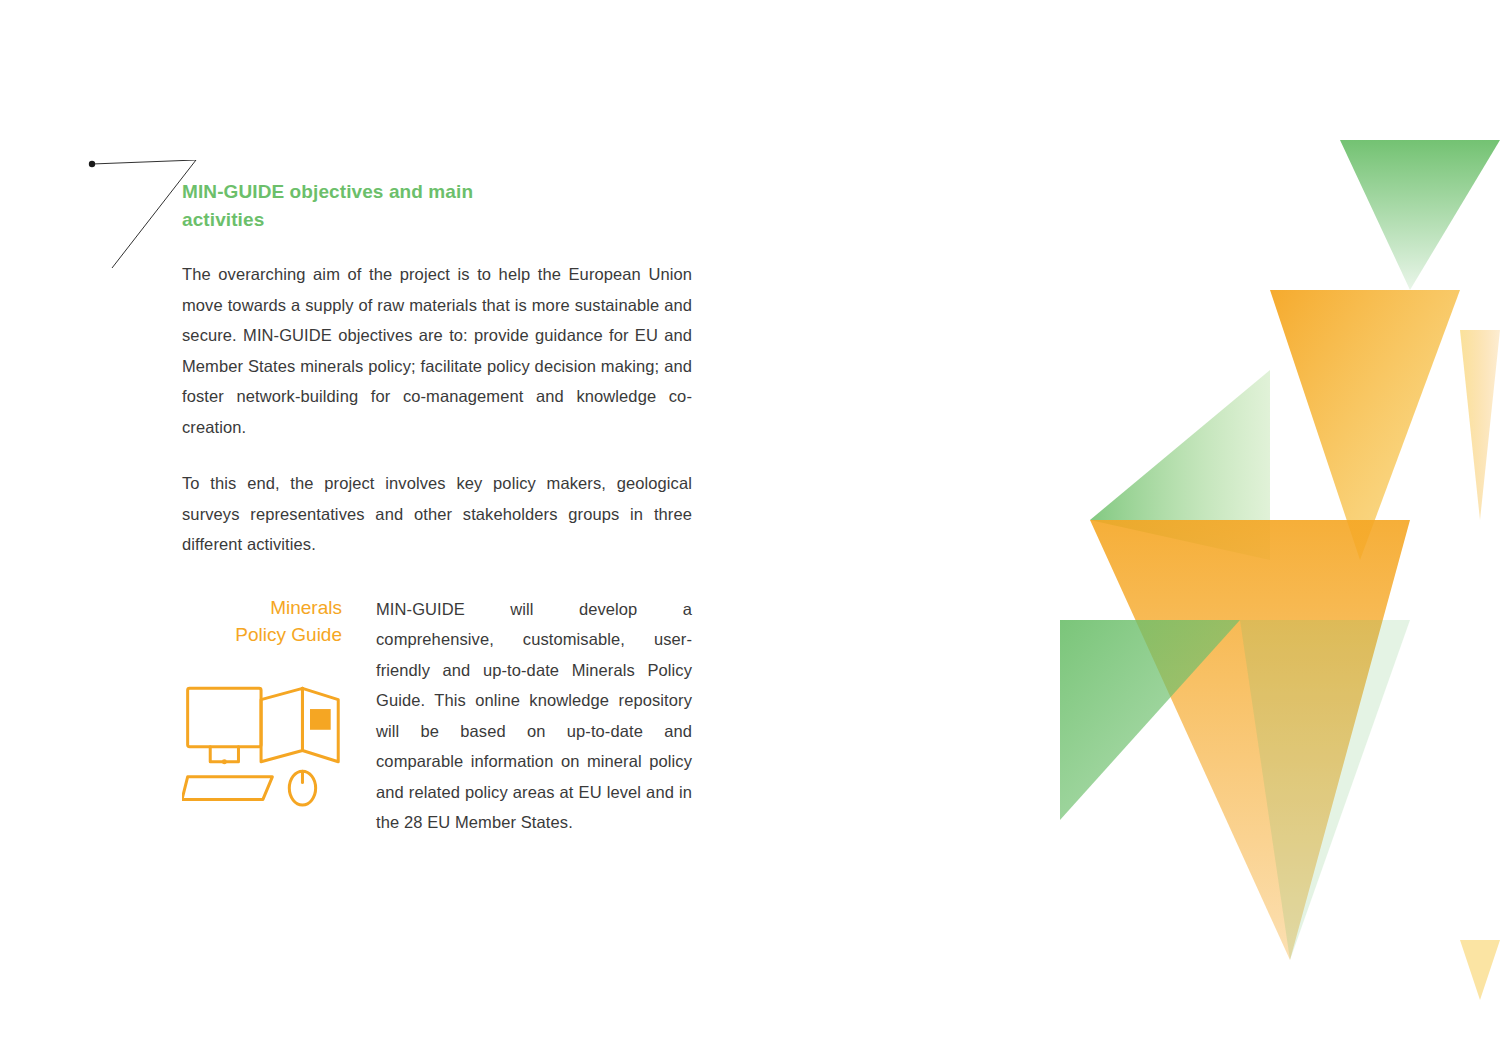MIN-GUIDE objectives and main
activities
The overarching aim of the project is to help the European Union move towards a supply of raw materials that is more sustainable and secure. MIN-GUIDE objectives are to: provide guidance for EU and Member States minerals policy; facilitate policy decision making; and foster network-building for co-management and knowledge co-creation.
To this end, the project involves key policy makers, geological surveys representatives and other stakeholders groups in three different activities.
Minerals
Policy Guide
MIN-GUIDE will develop a comprehensive, customisable, user-friendly and up-to-date Minerals Policy Guide. This online knowledge repository will be based on up-to-date and comparable information on mineral policy and related policy areas at EU level and in the 28 EU Member States.